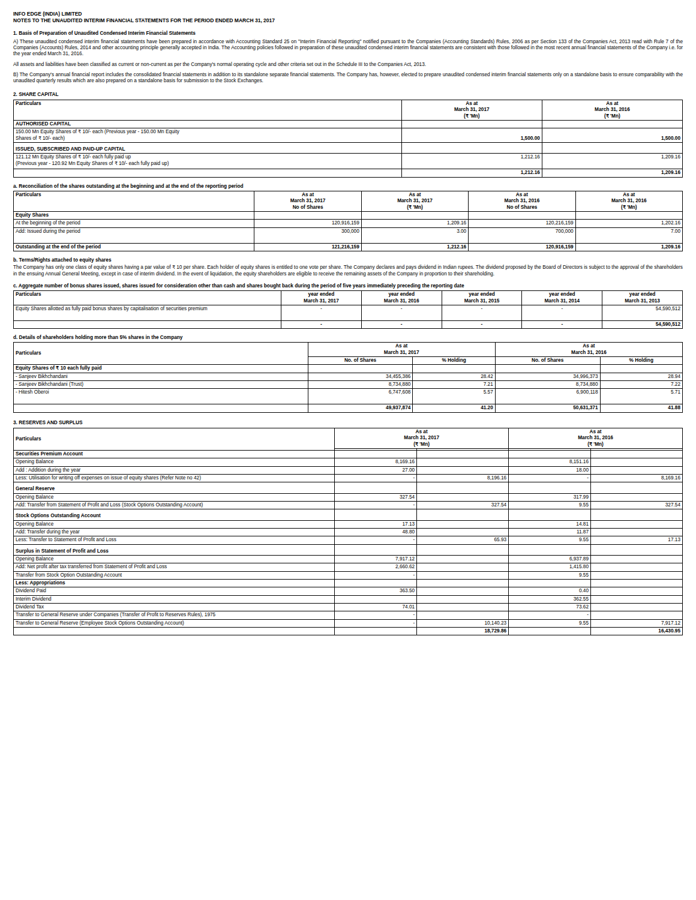INFO EDGE (INDIA) LIMITED
NOTES TO THE UNAUDITED INTERIM FINANCIAL STATEMENTS FOR THE PERIOD ENDED MARCH 31, 2017
1. Basis of Preparation of Unaudited Condensed Interim Financial Statements
A) These unaudited condensed interim financial statements have been prepared in accordance with Accounting Standard 25 on "Interim Financial Reporting" notified pursuant to the Companies (Accounting Standards) Rules, 2006 as per Section 133 of the Companies Act, 2013 read with Rule 7 of the Companies (Accounts) Rules, 2014 and other accounting principle generally accepted in India. The Accounting policies followed in preparation of these unaudited condensed interim financial statements are consistent with those followed in the most recent annual financial statements of the Company i.e. for the year ended March 31, 2016.
All assets and liabilities have been classified as current or non-current as per the Company's normal operating cycle and other criteria set out in the Schedule III to the Companies Act, 2013.
B) The Company's annual financial report includes the consolidated financial statements in addition to its standalone separate financial statements. The Company has, however, elected to prepare unaudited condensed interim financial statements only on a standalone basis to ensure comparability with the unaudited quarterly results which are also prepared on a standalone basis for submission to the Stock Exchanges.
2. SHARE CAPITAL
| Particulars | As at March 31, 2017 (₹ 'Mn) | As at March 31, 2016 (₹ 'Mn) |
| --- | --- | --- |
| AUTHORISED CAPITAL | | |
| 150.00 Mn Equity Shares of ₹ 10/- each (Previous year - 150.00 Mn Equity Shares of ₹ 10/- each) | 1,500.00 | 1,500.00 |
| ISSUED, SUBSCRIBED AND PAID-UP CAPITAL | | |
| 121.12 Mn Equity Shares of ₹ 10/- each fully paid up (Previous year - 120.92 Mn Equity Shares of ₹ 10/- each fully paid up) | 1,212.16 | 1,209.16 |
| | 1,212.16 | 1,209.16 |
a. Reconciliation of the shares outstanding at the beginning and at the end of the reporting period
| Particulars | As at March 31, 2017 No of Shares | As at March 31, 2017 (₹ 'Mn) | As at March 31, 2016 No of Shares | As at March 31, 2016 (₹ 'Mn) |
| --- | --- | --- | --- | --- |
| Equity Shares | | | | |
| At the beginning of the period | 120,916,159 | 1,209.16 | 120,216,159 | 1,202.16 |
| Add: Issued during the period | 300,000 | 3.00 | 700,000 | 7.00 |
| Outstanding at the end of the period | 121,216,159 | 1,212.16 | 120,916,159 | 1,209.16 |
b. Terms/Rights attached to equity shares
The Company has only one class of equity shares having a par value of ₹ 10 per share. Each holder of equity shares is entitled to one vote per share. The Company declares and pays dividend in Indian rupees. The dividend proposed by the Board of Directors is subject to the approval of the shareholders in the ensuing Annual General Meeting, except in case of interim dividend. In the event of liquidation, the equity shareholders are eligible to receive the remaining assets of the Company in proportion to their shareholding.
c. Aggregate number of bonus shares issued, shares issued for consideration other than cash and shares bought back during the period of five years immediately preceding the reporting date
| Particulars | year ended March 31, 2017 | year ended March 31, 2016 | year ended March 31, 2015 | year ended March 31, 2014 | year ended March 31, 2013 |
| --- | --- | --- | --- | --- | --- |
| Equity Shares allotted as fully paid bonus shares by capitalisation of securities premium | - | - | - | - | 54,590,512 |
| | - | - | - | - | 54,590,512 |
d. Details of shareholders holding more than 5% shares in the Company
| Particulars | As at March 31, 2017 | As at March 31, 2016 |
| --- | --- | --- |
| No. of Shares | % Holding | No. of Shares | % Holding |
| Equity Shares of ₹ 10 each fully paid | | | | |
| - Sanjeev Bikhchandani | 34,455,386 | 28.42 | 34,996,373 | 28.94 |
| - Sanjeev Bikhchandani (Trust) | 8,734,880 | 7.21 | 8,734,880 | 7.22 |
| - Hitesh Oberoi | 6,747,608 | 5.57 | 6,900,118 | 5.71 |
| | 49,937,874 | 41.20 | 50,631,371 | 41.88 |
3. RESERVES AND SURPLUS
| Particulars | As at March 31, 2017 (₹ 'Mn) | As at March 31, 2016 (₹ 'Mn) |
| --- | --- | --- |
| Securities Premium Account | | | | |
| Opening Balance | 8,169.16 | | 8,151.16 | |
| Add : Addition during the year | 27.00 | | 18.00 | |
| Less: Utilisation for writing off expenses on issue of equity shares (Refer Note no 42) | - | 8,196.16 | - | 8,169.16 |
| General Reserve | | | | |
| Opening Balance | 327.54 | | 317.99 | |
| Add: Transfer from Statement of Profit and Loss (Stock Options Outstanding Account) | - | 327.54 | 9.55 | 327.54 |
| Stock Options Outstanding Account | | | | |
| Opening Balance | 17.13 | | 14.81 | |
| Add: Transfer during the year | 48.80 | | 11.87 | |
| Less: Transfer to Statement of Profit and Loss | - | 65.93 | 9.55 | 17.13 |
| Surplus in Statement of Profit and Loss | | | | |
| Opening Balance | 7,917.12 | | 6,937.89 | |
| Add: Net profit after tax transferred from Statement of Profit and Loss | 2,660.62 | | 1,415.80 | |
| Transfer from Stock Option Outstanding Account | - | | 9.55 | |
| Less: Appropriations | | | | |
| Dividend Paid | 363.50 | | 0.40 | |
| Interim Dividend | | | 362.55 | |
| Dividend Tax | 74.01 | | 73.62 | |
| Transfer to General Reserve under Companies (Transfer of Profit to Reserves Rules), 1975 | - | | - | |
| Transfer to General Reserve (Employee Stock Options Outstanding Account) | - | 10,140.23 | 9.55 | 7,917.12 |
| | | 18,729.86 | | 16,430.95 |